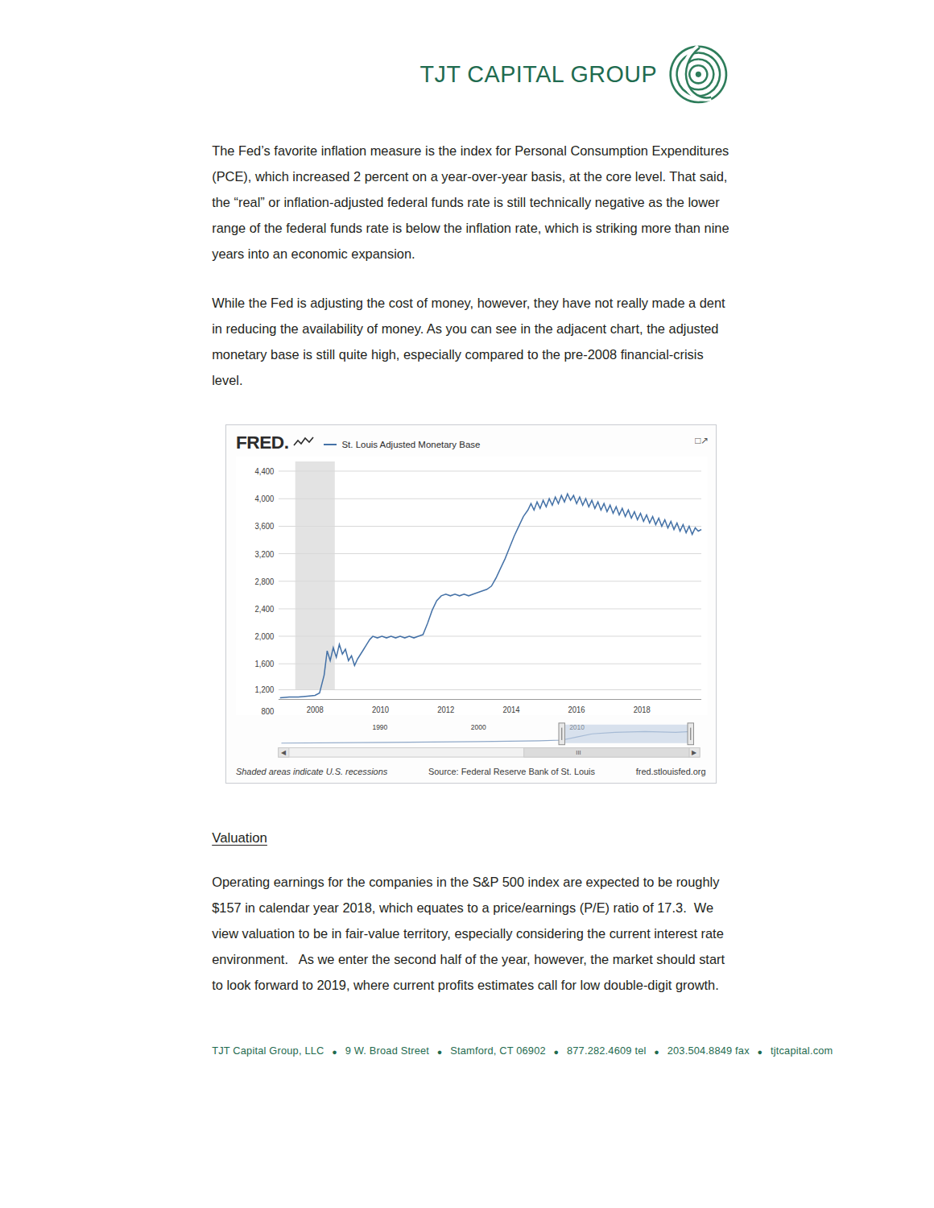TJT CAPITAL GROUP
The Fed’s favorite inflation measure is the index for Personal Consumption Expenditures (PCE), which increased 2 percent on a year-over-year basis, at the core level. That said, the “real” or inflation-adjusted federal funds rate is still technically negative as the lower range of the federal funds rate is below the inflation rate, which is striking more than nine years into an economic expansion.
While the Fed is adjusting the cost of money, however, they have not really made a dent in reducing the availability of money. As you can see in the adjacent chart, the adjusted monetary base is still quite high, especially compared to the pre-2008 financial-crisis level.
FRED. St. Louis Adjusted Monetary Base
□↗
4,400 4,000 3,600 3,200 2,800 2,400 2,000 1,600 1,200 800 2008 2010 2012 2014 2016 2018
1990 2000 2010 ◀ ▶ III
Shaded areas indicate U.S. recessions Source: Federal Reserve Bank of St. Louis fred.stlouisfed.org
Valuation
Operating earnings for the companies in the S&P 500 index are expected to be roughly $157 in calendar year 2018, which equates to a price/earnings (P/E) ratio of 17.3. We view valuation to be in fair-value territory, especially considering the current interest rate environment. As we enter the second half of the year, however, the market should start to look forward to 2019, where current profits estimates call for low double-digit growth.
TJT Capital Group, LLC ● 9 W. Broad Street ● Stamford, CT 06902 ● 877.282.4609 tel ● 203.504.8849 fax ● tjtcapital.com